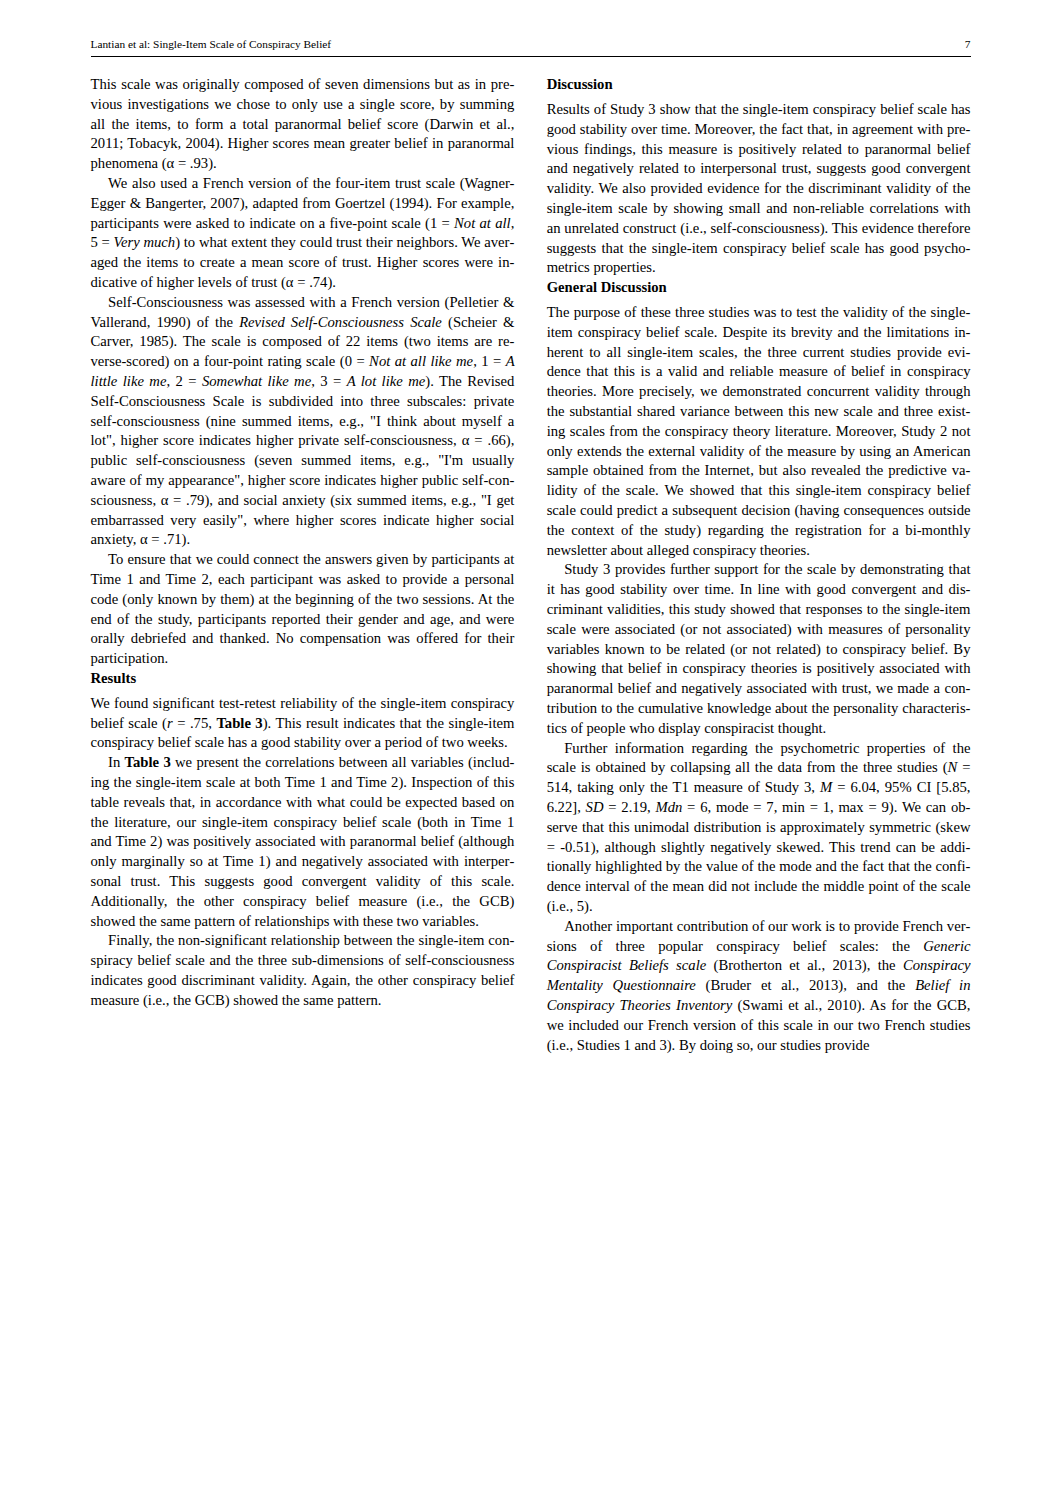Lantian et al: Single-Item Scale of Conspiracy Belief 7
This scale was originally composed of seven dimensions but as in previous investigations we chose to only use a single score, by summing all the items, to form a total paranormal belief score (Darwin et al., 2011; Tobacyk, 2004). Higher scores mean greater belief in paranormal phenomena (α = .93).
We also used a French version of the four-item trust scale (Wagner-Egger & Bangerter, 2007), adapted from Goertzel (1994). For example, participants were asked to indicate on a five-point scale (1 = Not at all, 5 = Very much) to what extent they could trust their neighbors. We averaged the items to create a mean score of trust. Higher scores were indicative of higher levels of trust (α = .74).
Self-Consciousness was assessed with a French version (Pelletier & Vallerand, 1990) of the Revised Self-Consciousness Scale (Scheier & Carver, 1985). The scale is composed of 22 items (two items are reverse-scored) on a four-point rating scale (0 = Not at all like me, 1 = A little like me, 2 = Somewhat like me, 3 = A lot like me). The Revised Self-Consciousness Scale is subdivided into three subscales: private self-consciousness (nine summed items, e.g., "I think about myself a lot", higher score indicates higher private self-consciousness, α = .66), public self-consciousness (seven summed items, e.g., "I'm usually aware of my appearance", higher score indicates higher public self-consciousness, α = .79), and social anxiety (six summed items, e.g., "I get embarrassed very easily", where higher scores indicate higher social anxiety, α = .71).
To ensure that we could connect the answers given by participants at Time 1 and Time 2, each participant was asked to provide a personal code (only known by them) at the beginning of the two sessions. At the end of the study, participants reported their gender and age, and were orally debriefed and thanked. No compensation was offered for their participation.
Results
We found significant test-retest reliability of the single-item conspiracy belief scale (r = .75, Table 3). This result indicates that the single-item conspiracy belief scale has a good stability over a period of two weeks.
In Table 3 we present the correlations between all variables (including the single-item scale at both Time 1 and Time 2). Inspection of this table reveals that, in accordance with what could be expected based on the literature, our single-item conspiracy belief scale (both in Time 1 and Time 2) was positively associated with paranormal belief (although only marginally so at Time 1) and negatively associated with interpersonal trust. This suggests good convergent validity of this scale. Additionally, the other conspiracy belief measure (i.e., the GCB) showed the same pattern of relationships with these two variables.
Finally, the non-significant relationship between the single-item conspiracy belief scale and the three sub-dimensions of self-consciousness indicates good discriminant validity. Again, the other conspiracy belief measure (i.e., the GCB) showed the same pattern.
Discussion
Results of Study 3 show that the single-item conspiracy belief scale has good stability over time. Moreover, the fact that, in agreement with previous findings, this measure is positively related to paranormal belief and negatively related to interpersonal trust, suggests good convergent validity. We also provided evidence for the discriminant validity of the single-item scale by showing small and non-reliable correlations with an unrelated construct (i.e., self-consciousness). This evidence therefore suggests that the single-item conspiracy belief scale has good psychometrics properties.
General Discussion
The purpose of these three studies was to test the validity of the single-item conspiracy belief scale. Despite its brevity and the limitations inherent to all single-item scales, the three current studies provide evidence that this is a valid and reliable measure of belief in conspiracy theories. More precisely, we demonstrated concurrent validity through the substantial shared variance between this new scale and three existing scales from the conspiracy theory literature. Moreover, Study 2 not only extends the external validity of the measure by using an American sample obtained from the Internet, but also revealed the predictive validity of the scale. We showed that this single-item conspiracy belief scale could predict a subsequent decision (having consequences outside the context of the study) regarding the registration for a bi-monthly newsletter about alleged conspiracy theories.
Study 3 provides further support for the scale by demonstrating that it has good stability over time. In line with good convergent and discriminant validities, this study showed that responses to the single-item scale were associated (or not associated) with measures of personality variables known to be related (or not related) to conspiracy belief. By showing that belief in conspiracy theories is positively associated with paranormal belief and negatively associated with trust, we made a contribution to the cumulative knowledge about the personality characteristics of people who display conspiracist thought.
Further information regarding the psychometric properties of the scale is obtained by collapsing all the data from the three studies (N = 514, taking only the T1 measure of Study 3, M = 6.04, 95% CI [5.85, 6.22], SD = 2.19, Mdn = 6, mode = 7, min = 1, max = 9). We can observe that this unimodal distribution is approximately symmetric (skew = -0.51), although slightly negatively skewed. This trend can be additionally highlighted by the value of the mode and the fact that the confidence interval of the mean did not include the middle point of the scale (i.e., 5).
Another important contribution of our work is to provide French versions of three popular conspiracy belief scales: the Generic Conspiracist Beliefs scale (Brotherton et al., 2013), the Conspiracy Mentality Questionnaire (Bruder et al., 2013), and the Belief in Conspiracy Theories Inventory (Swami et al., 2010). As for the GCB, we included our French version of this scale in our two French studies (i.e., Studies 1 and 3). By doing so, our studies provide